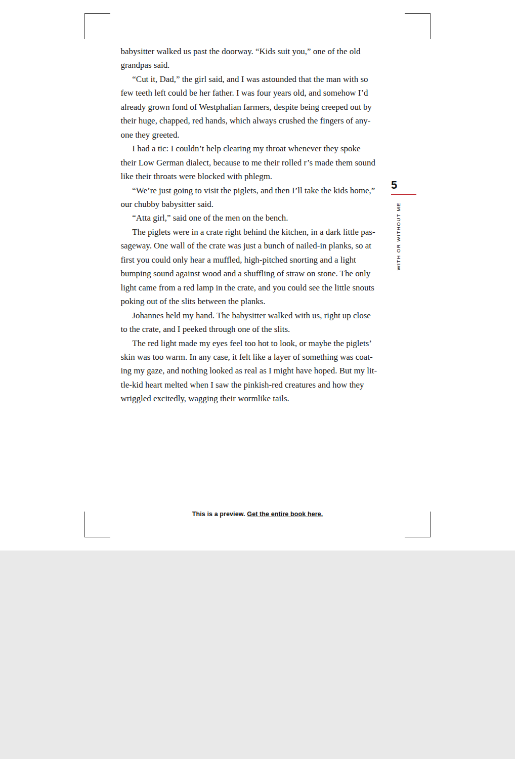5
With or Without Me
babysitter walked us past the doorway. “Kids suit you,” one of the old grandpas said.
“Cut it, Dad,” the girl said, and I was astounded that the man with so few teeth left could be her father. I was four years old, and somehow I’d already grown fond of Westphalian farmers, despite being creeped out by their huge, chapped, red hands, which always crushed the fingers of anyone they greeted.
I had a tic: I couldn’t help clearing my throat whenever they spoke their Low German dialect, because to me their rolled r’s made them sound like their throats were blocked with phlegm.
“We’re just going to visit the piglets, and then I’ll take the kids home,” our chubby babysitter said.
“Atta girl,” said one of the men on the bench.
The piglets were in a crate right behind the kitchen, in a dark little passageway. One wall of the crate was just a bunch of nailed-in planks, so at first you could only hear a muffled, high-pitched snorting and a light bumping sound against wood and a shuffling of straw on stone. The only light came from a red lamp in the crate, and you could see the little snouts poking out of the slits between the planks.
Johannes held my hand. The babysitter walked with us, right up close to the crate, and I peeked through one of the slits.
The red light made my eyes feel too hot to look, or maybe the piglets’ skin was too warm. In any case, it felt like a layer of something was coating my gaze, and nothing looked as real as I might have hoped. But my little-kid heart melted when I saw the pinkish-red creatures and how they wriggled excitedly, wagging their wormlike tails.
This is a preview. Get the entire book here.